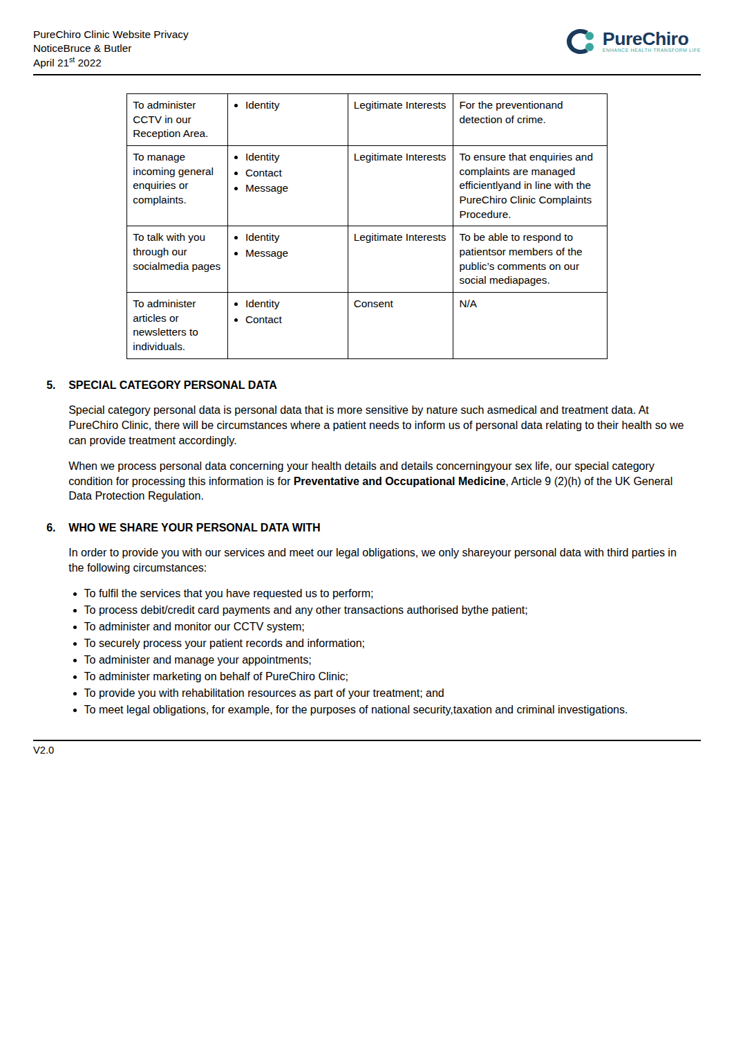PureChiro Clinic Website Privacy
NoticeBruce & Butler
April 21st 2022
Pure Chiro
Enhance Health Transform Life
| To administer CCTV in our Reception Area. | Identity | Legitimate Interests | For the preventionand detection of crime. |
| To manage incoming general enquiries or complaints. | Identity Contact Message | Legitimate Interests | To ensure that enquiries and complaints are managed efficientlyand in line with the PureChiro Clinic Complaints Procedure. |
| To talk with you through our socialmedia pages | Identity Message | Legitimate Interests | To be able to respond to patientsor members of the public’s comments on our social mediapages. |
| To administer articles or newsletters to individuals. | Identity Contact | Consent | N/A |
5. Special Category Personal Data
Special category personal data is personal data that is more sensitive by nature such asmedical and treatment data. At PureChiro Clinic, there will be circumstances where a patient needs to inform us of personal data relating to their health so we can provide treatment accordingly.
When we process personal data concerning your health details and details concerningyour sex life, our special category condition for processing this information is for Preventative and Occupational Medicine, Article 9 (2)(h) of the UK General Data Protection Regulation.
6. Who We Share Your Personal Data With
In order to provide you with our services and meet our legal obligations, we only shareyour personal data with third parties in the following circumstances:
To fulfil the services that you have requested us to perform;
To process debit/credit card payments and any other transactions authorised bythe patient;
To administer and monitor our CCTV system;
To securely process your patient records and information;
To administer and manage your appointments;
To administer marketing on behalf of PureChiro Clinic;
To provide you with rehabilitation resources as part of your treatment; and
To meet legal obligations, for example, for the purposes of national security,taxation and criminal investigations.
V2.0